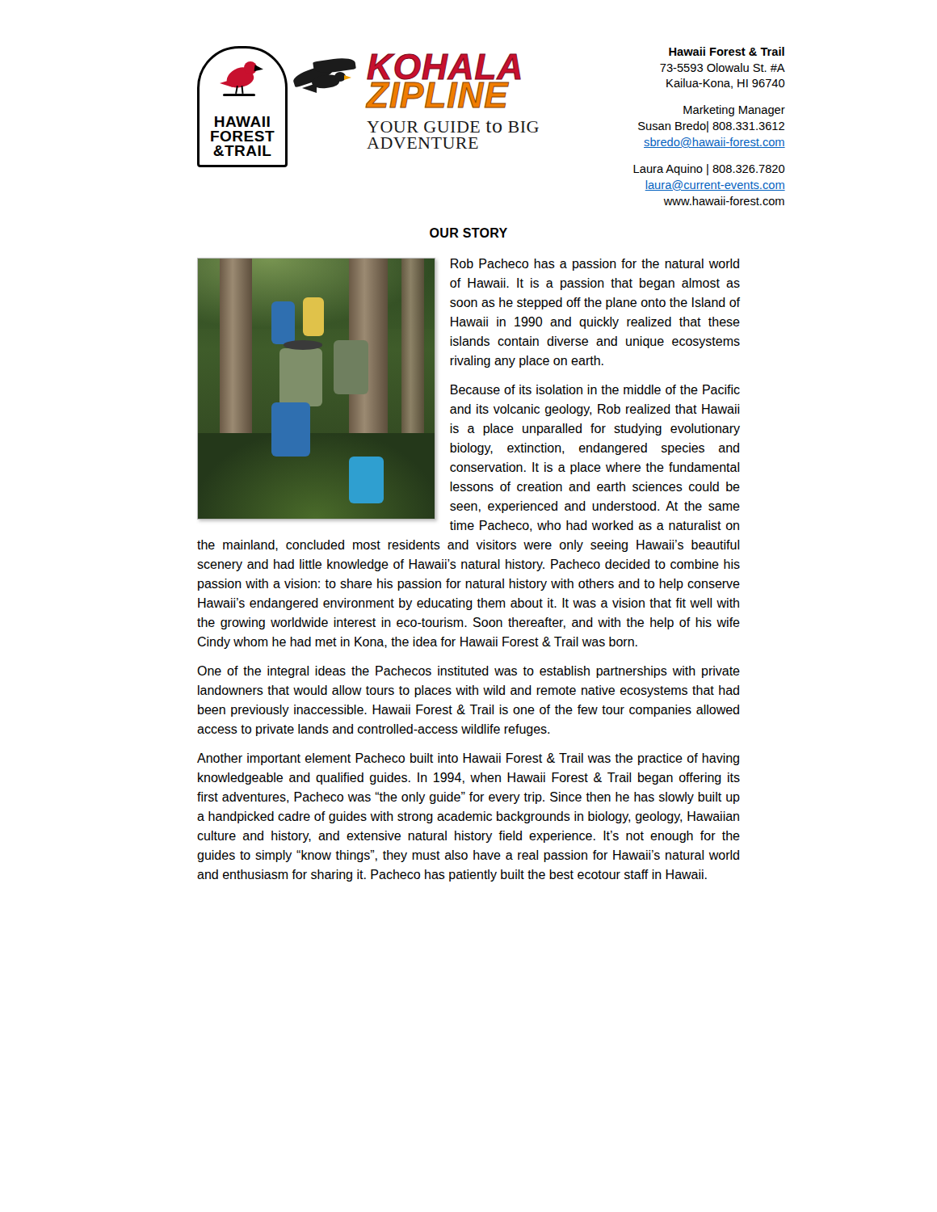HAWAII
FOREST
&TRAIL
KOHALA
ZIPLINE
YOUR GUIDE to BIG ADVENTURE
Hawaii Forest & Trail
73-5593 Olowalu St. #A
Kailua-Kona, HI 96740
Marketing Manager
Susan Bredo| 808.331.3612
sbredo@hawaii-forest.com
Laura Aquino | 808.326.7820
laura@current-events.com
www.hawaii-forest.com
OUR STORY
Rob Pacheco has a passion for the natural world of Hawaii. It is a passion that began almost as soon as he stepped off the plane onto the Island of Hawaii in 1990 and quickly realized that these islands contain diverse and unique ecosystems rivaling any place on earth.
Because of its isolation in the middle of the Pacific and its volcanic geology, Rob realized that Hawaii is a place unparalled for studying evolutionary biology, extinction, endangered species and conservation. It is a place where the fundamental lessons of creation and earth sciences could be seen, experienced and understood. At the same time Pacheco, who had worked as a naturalist on the mainland, concluded most residents and visitors were only seeing Hawaii’s beautiful scenery and had little knowledge of Hawaii’s natural history. Pacheco decided to combine his passion with a vision: to share his passion for natural history with others and to help conserve Hawaii’s endangered environment by educating them about it. It was a vision that fit well with the growing worldwide interest in eco-tourism. Soon thereafter, and with the help of his wife Cindy whom he had met in Kona, the idea for Hawaii Forest & Trail was born.
One of the integral ideas the Pachecos instituted was to establish partnerships with private landowners that would allow tours to places with wild and remote native ecosystems that had been previously inaccessible. Hawaii Forest & Trail is one of the few tour companies allowed access to private lands and controlled-access wildlife refuges.
Another important element Pacheco built into Hawaii Forest & Trail was the practice of having knowledgeable and qualified guides. In 1994, when Hawaii Forest & Trail began offering its first adventures, Pacheco was “the only guide” for every trip. Since then he has slowly built up a handpicked cadre of guides with strong academic backgrounds in biology, geology, Hawaiian culture and history, and extensive natural history field experience. It’s not enough for the guides to simply “know things”, they must also have a real passion for Hawaii’s natural world and enthusiasm for sharing it. Pacheco has patiently built the best ecotour staff in Hawaii.